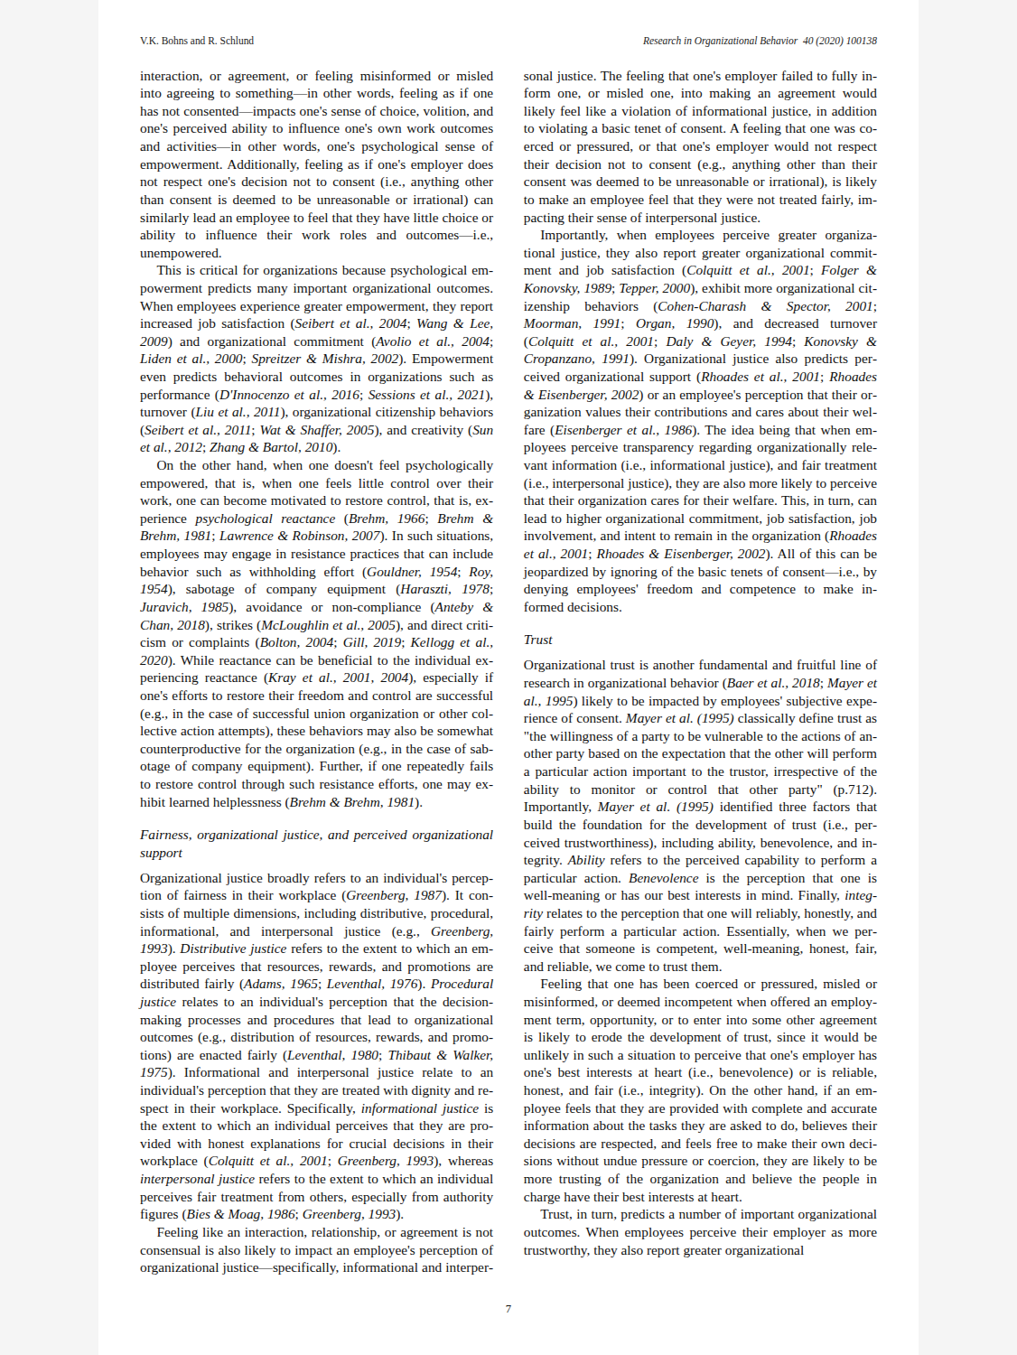V.K. Bohns and R. Schlund Research in Organizational Behavior 40 (2020) 100138
interaction, or agreement, or feeling misinformed or misled into agreeing to something—in other words, feeling as if one has not consented—impacts one's sense of choice, volition, and one's perceived ability to influence one's own work outcomes and activities—in other words, one's psychological sense of empowerment. Additionally, feeling as if one's employer does not respect one's decision not to consent (i.e., anything other than consent is deemed to be unreasonable or irrational) can similarly lead an employee to feel that they have little choice or ability to influence their work roles and outcomes—i.e., unempowered.
This is critical for organizations because psychological empowerment predicts many important organizational outcomes. When employees experience greater empowerment, they report increased job satisfaction (Seibert et al., 2004; Wang & Lee, 2009) and organizational commitment (Avolio et al., 2004; Liden et al., 2000; Spreitzer & Mishra, 2002). Empowerment even predicts behavioral outcomes in organizations such as performance (D'Innocenzo et al., 2016; Sessions et al., 2021), turnover (Liu et al., 2011), organizational citizenship behaviors (Seibert et al., 2011; Wat & Shaffer, 2005), and creativity (Sun et al., 2012; Zhang & Bartol, 2010).
On the other hand, when one doesn't feel psychologically empowered, that is, when one feels little control over their work, one can become motivated to restore control, that is, experience psychological reactance (Brehm, 1966; Brehm & Brehm, 1981; Lawrence & Robinson, 2007). In such situations, employees may engage in resistance practices that can include behavior such as withholding effort (Gouldner, 1954; Roy, 1954), sabotage of company equipment (Haraszti, 1978; Juravich, 1985), avoidance or non-compliance (Anteby & Chan, 2018), strikes (McLoughlin et al., 2005), and direct criticism or complaints (Bolton, 2004; Gill, 2019; Kellogg et al., 2020). While reactance can be beneficial to the individual experiencing reactance (Kray et al., 2001, 2004), especially if one's efforts to restore their freedom and control are successful (e.g., in the case of successful union organization or other collective action attempts), these behaviors may also be somewhat counterproductive for the organization (e.g., in the case of sabotage of company equipment). Further, if one repeatedly fails to restore control through such resistance efforts, one may exhibit learned helplessness (Brehm & Brehm, 1981).
Fairness, organizational justice, and perceived organizational support
Organizational justice broadly refers to an individual's perception of fairness in their workplace (Greenberg, 1987). It consists of multiple dimensions, including distributive, procedural, informational, and interpersonal justice (e.g., Greenberg, 1993). Distributive justice refers to the extent to which an employee perceives that resources, rewards, and promotions are distributed fairly (Adams, 1965; Leventhal, 1976). Procedural justice relates to an individual's perception that the decision-making processes and procedures that lead to organizational outcomes (e.g., distribution of resources, rewards, and promotions) are enacted fairly (Leventhal, 1980; Thibaut & Walker, 1975). Informational and interpersonal justice relate to an individual's perception that they are treated with dignity and respect in their workplace. Specifically, informational justice is the extent to which an individual perceives that they are provided with honest explanations for crucial decisions in their workplace (Colquitt et al., 2001; Greenberg, 1993), whereas interpersonal justice refers to the extent to which an individual perceives fair treatment from others, especially from authority figures (Bies & Moag, 1986; Greenberg, 1993).
Feeling like an interaction, relationship, or agreement is not consensual is also likely to impact an employee's perception of organizational justice—specifically, informational and interpersonal justice. The feeling that one's employer failed to fully inform one, or misled one, into making an agreement would likely feel like a violation of informational justice, in addition to violating a basic tenet of consent. A feeling that one was coerced or pressured, or that one's employer would not respect their decision not to consent (e.g., anything other than their consent was deemed to be unreasonable or irrational), is likely to make an employee feel that they were not treated fairly, impacting their sense of interpersonal justice.
Importantly, when employees perceive greater organizational justice, they also report greater organizational commitment and job satisfaction (Colquitt et al., 2001; Folger & Konovsky, 1989; Tepper, 2000), exhibit more organizational citizenship behaviors (Cohen-Charash & Spector, 2001; Moorman, 1991; Organ, 1990), and decreased turnover (Colquitt et al., 2001; Daly & Geyer, 1994; Konovsky & Cropanzano, 1991). Organizational justice also predicts perceived organizational support (Rhoades et al., 2001; Rhoades & Eisenberger, 2002) or an employee's perception that their organization values their contributions and cares about their welfare (Eisenberger et al., 1986). The idea being that when employees perceive transparency regarding organizationally relevant information (i.e., informational justice), and fair treatment (i.e., interpersonal justice), they are also more likely to perceive that their organization cares for their welfare. This, in turn, can lead to higher organizational commitment, job satisfaction, job involvement, and intent to remain in the organization (Rhoades et al., 2001; Rhoades & Eisenberger, 2002). All of this can be jeopardized by ignoring of the basic tenets of consent—i.e., by denying employees' freedom and competence to make informed decisions.
Trust
Organizational trust is another fundamental and fruitful line of research in organizational behavior (Baer et al., 2018; Mayer et al., 1995) likely to be impacted by employees' subjective experience of consent. Mayer et al. (1995) classically define trust as "the willingness of a party to be vulnerable to the actions of another party based on the expectation that the other will perform a particular action important to the trustor, irrespective of the ability to monitor or control that other party" (p.712). Importantly, Mayer et al. (1995) identified three factors that build the foundation for the development of trust (i.e., perceived trustworthiness), including ability, benevolence, and integrity. Ability refers to the perceived capability to perform a particular action. Benevolence is the perception that one is well-meaning or has our best interests in mind. Finally, integrity relates to the perception that one will reliably, honestly, and fairly perform a particular action. Essentially, when we perceive that someone is competent, well-meaning, honest, fair, and reliable, we come to trust them.
Feeling that one has been coerced or pressured, misled or misinformed, or deemed incompetent when offered an employment term, opportunity, or to enter into some other agreement is likely to erode the development of trust, since it would be unlikely in such a situation to perceive that one's employer has one's best interests at heart (i.e., benevolence) or is reliable, honest, and fair (i.e., integrity). On the other hand, if an employee feels that they are provided with complete and accurate information about the tasks they are asked to do, believes their decisions are respected, and feels free to make their own decisions without undue pressure or coercion, they are likely to be more trusting of the organization and believe the people in charge have their best interests at heart.
Trust, in turn, predicts a number of important organizational outcomes. When employees perceive their employer as more trustworthy, they also report greater organizational
7